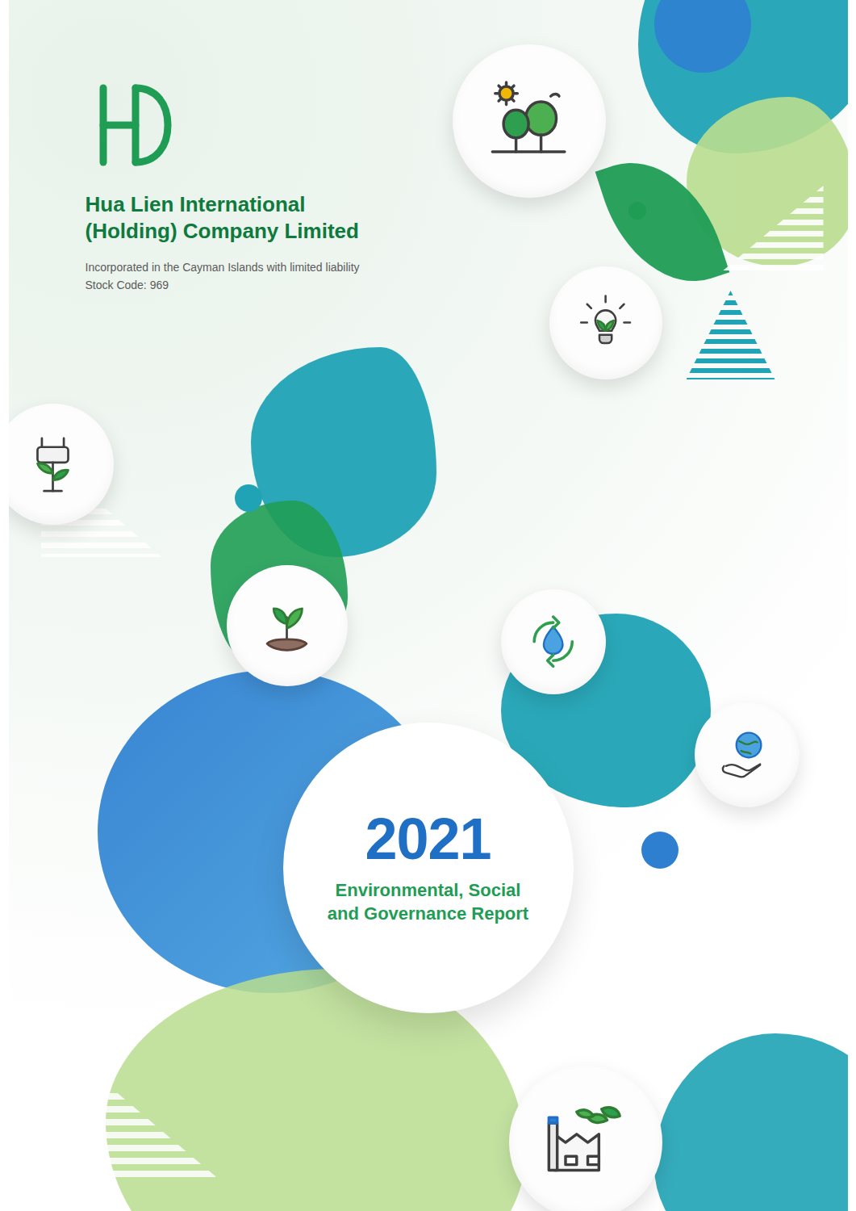Hua Lien International
(Holding) Company Limited
Incorporated in the Cayman Islands with limited liability Stock Code: 969
2021
Environmental, Social
and Governance Report